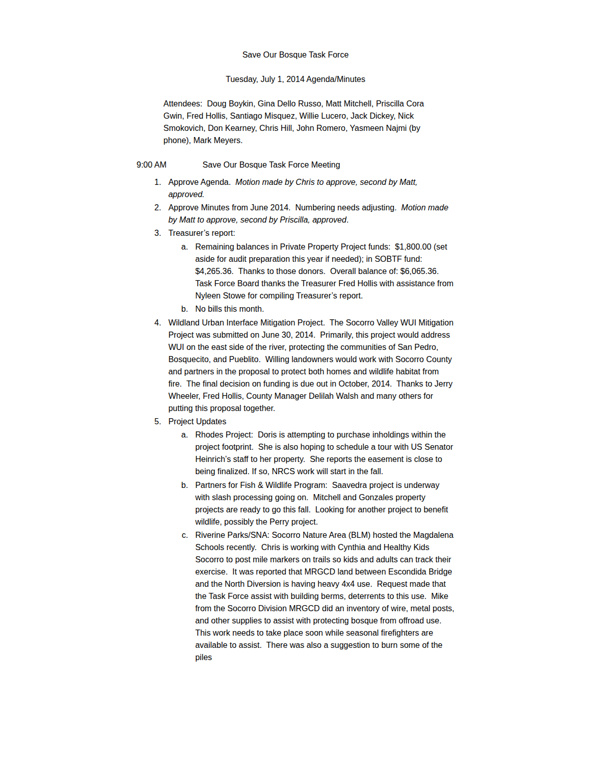Save Our Bosque Task Force
Tuesday, July 1, 2014 Agenda/Minutes
Attendees: Doug Boykin, Gina Dello Russo, Matt Mitchell, Priscilla Cora Gwin, Fred Hollis, Santiago Misquez, Willie Lucero, Jack Dickey, Nick Smokovich, Don Kearney, Chris Hill, John Romero, Yasmeen Najmi (by phone), Mark Meyers.
9:00 AM Save Our Bosque Task Force Meeting
Approve Agenda. Motion made by Chris to approve, second by Matt, approved.
Approve Minutes from June 2014. Numbering needs adjusting. Motion made by Matt to approve, second by Priscilla, approved.
Treasurer’s report:
Remaining balances in Private Property Project funds: $1,800.00 (set aside for audit preparation this year if needed); in SOBTF fund: $4,265.36. Thanks to those donors. Overall balance of: $6,065.36. Task Force Board thanks the Treasurer Fred Hollis with assistance from Nyleen Stowe for compiling Treasurer’s report.
No bills this month.
Wildland Urban Interface Mitigation Project. The Socorro Valley WUI Mitigation Project was submitted on June 30, 2014. Primarily, this project would address WUI on the east side of the river, protecting the communities of San Pedro, Bosquecito, and Pueblito. Willing landowners would work with Socorro County and partners in the proposal to protect both homes and wildlife habitat from fire. The final decision on funding is due out in October, 2014. Thanks to Jerry Wheeler, Fred Hollis, County Manager Delilah Walsh and many others for putting this proposal together.
Project Updates
Rhodes Project: Doris is attempting to purchase inholdings within the project footprint. She is also hoping to schedule a tour with US Senator Heinrich’s staff to her property. She reports the easement is close to being finalized. If so, NRCS work will start in the fall.
Partners for Fish & Wildlife Program: Saavedra project is underway with slash processing going on. Mitchell and Gonzales property projects are ready to go this fall. Looking for another project to benefit wildlife, possibly the Perry project.
Riverine Parks/SNA: Socorro Nature Area (BLM) hosted the Magdalena Schools recently. Chris is working with Cynthia and Healthy Kids Socorro to post mile markers on trails so kids and adults can track their exercise. It was reported that MRGCD land between Escondida Bridge and the North Diversion is having heavy 4x4 use. Request made that the Task Force assist with building berms, deterrents to this use. Mike from the Socorro Division MRGCD did an inventory of wire, metal posts, and other supplies to assist with protecting bosque from offroad use. This work needs to take place soon while seasonal firefighters are available to assist. There was also a suggestion to burn some of the piles